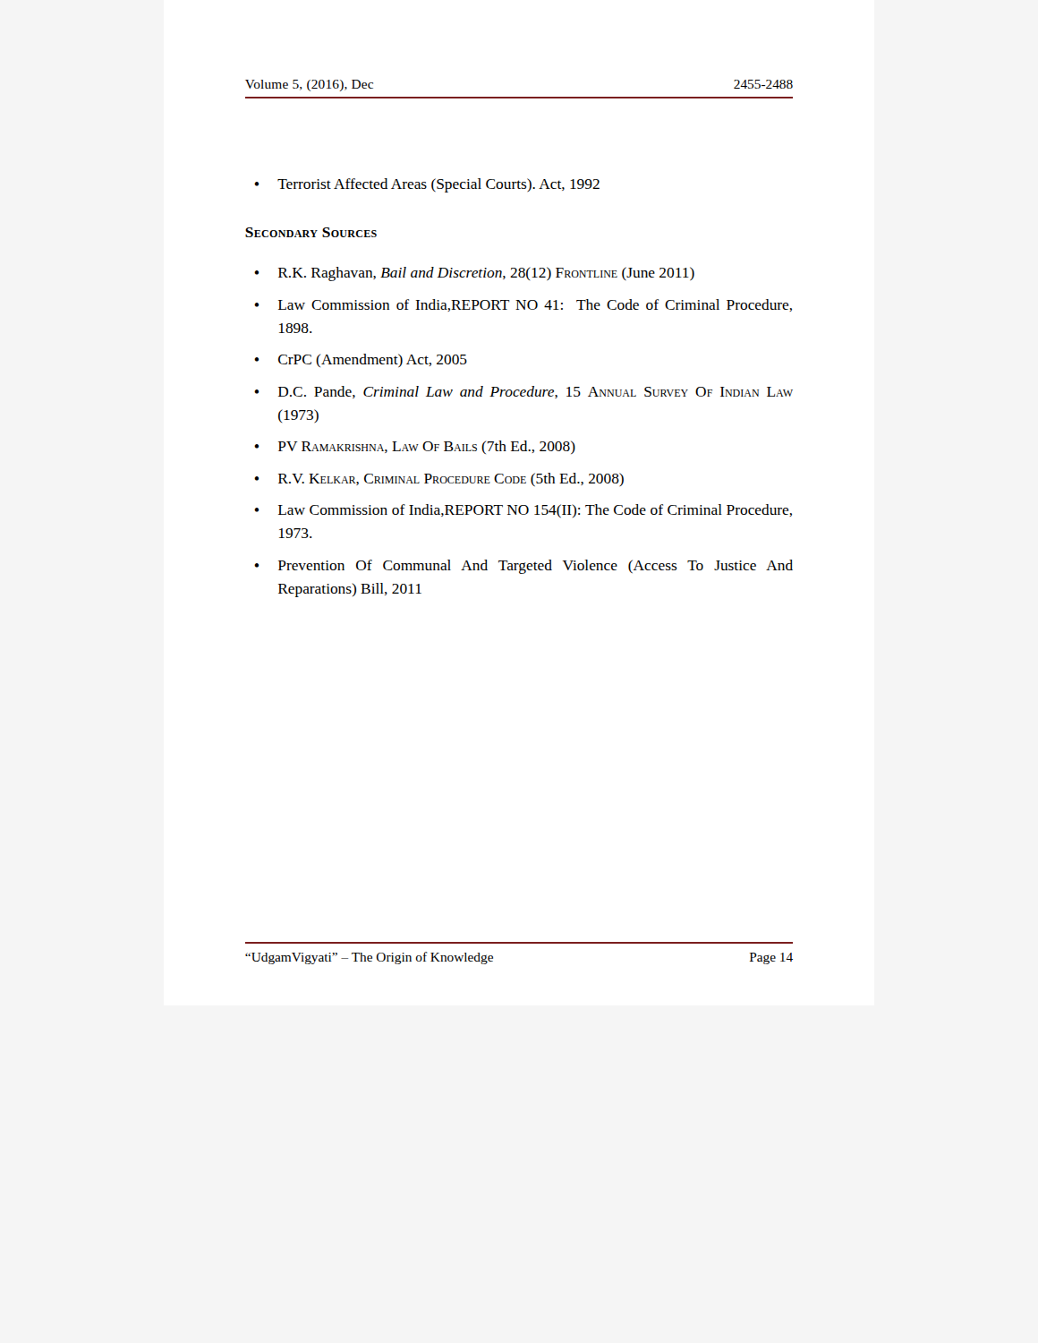Volume 5, (2016), Dec 2455-2488
Terrorist Affected Areas (Special Courts). Act, 1992
Secondary Sources
R.K. Raghavan, Bail and Discretion, 28(12) Frontline (June 2011)
Law Commission of India,REPORT NO 41: The Code of Criminal Procedure, 1898.
CrPC (Amendment) Act, 2005
D.C. Pande, Criminal Law and Procedure, 15 Annual Survey Of Indian Law (1973)
PV Ramakrishna, Law Of Bails (7th Ed., 2008)
R.V. Kelkar, Criminal Procedure Code (5th Ed., 2008)
Law Commission of India,REPORT NO 154(II): The Code of Criminal Procedure, 1973.
Prevention Of Communal And Targeted Violence (Access To Justice And Reparations) Bill, 2011
“UdgamVigyati” – The Origin of Knowledge Page 14